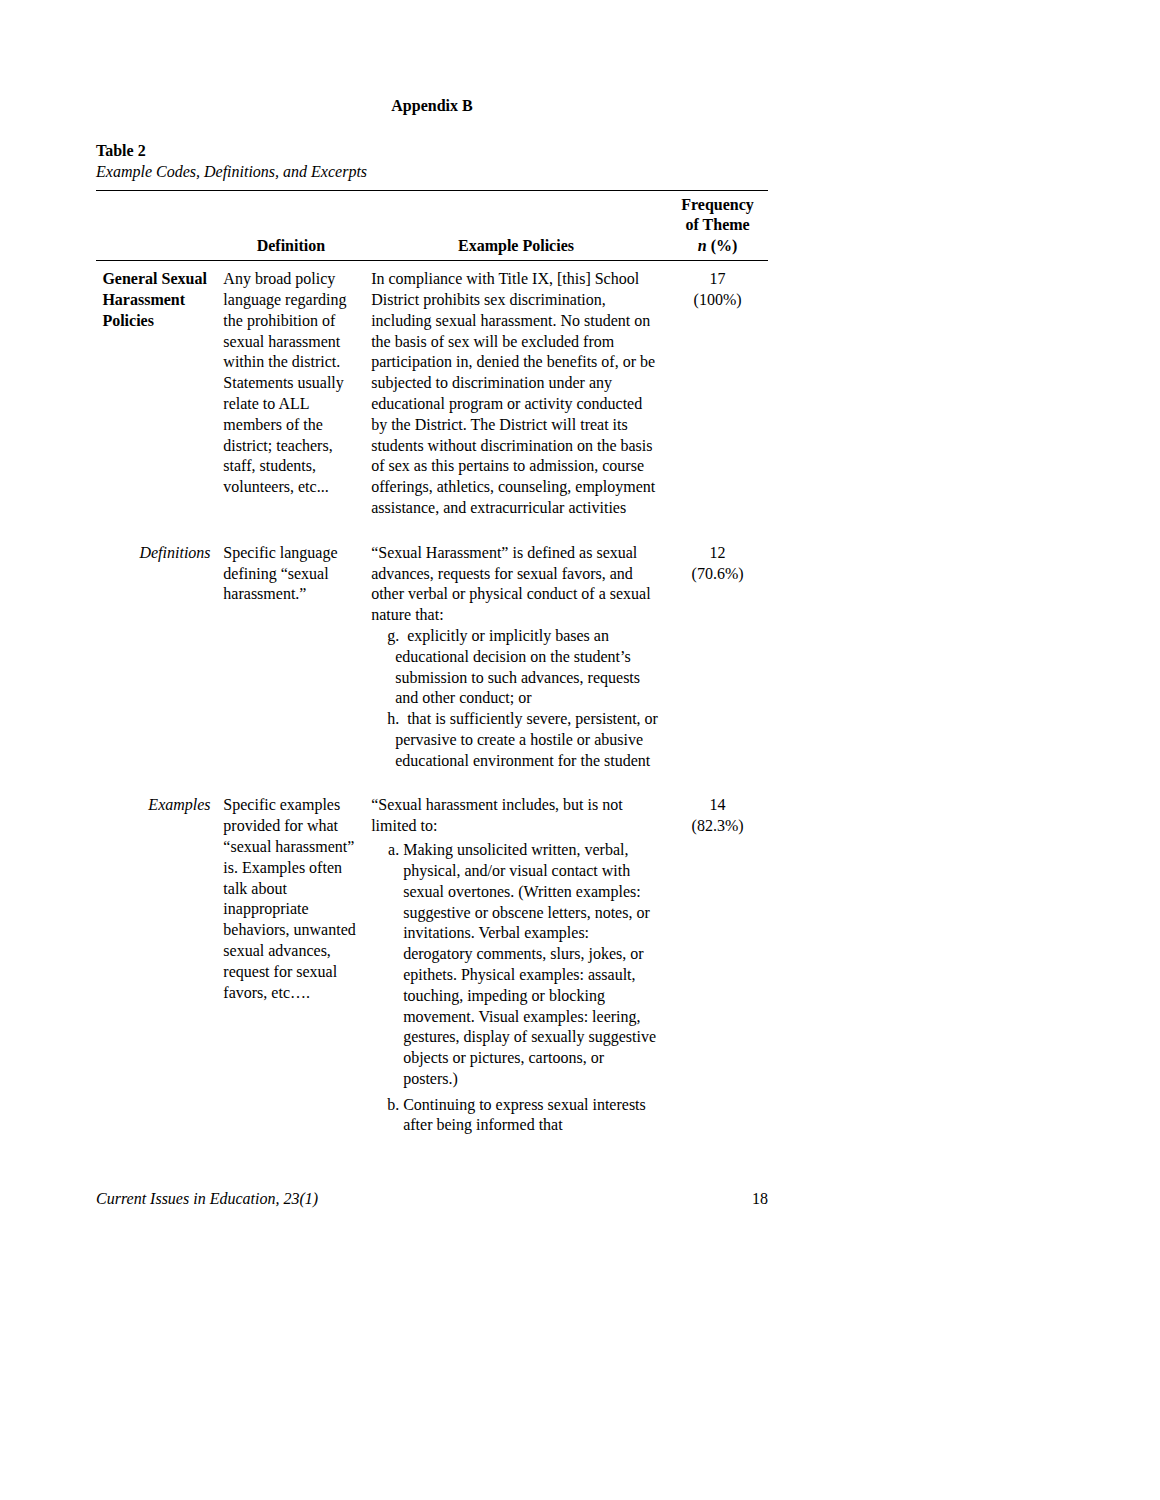Appendix B
Table 2
Example Codes, Definitions, and Excerpts
| | Definition | Example Policies | Frequency of Theme n (%) |
| --- | --- | --- | --- |
| General Sexual Harassment Policies | Any broad policy language regarding the prohibition of sexual harassment within the district. Statements usually relate to ALL members of the district; teachers, staff, students, volunteers, etc... | In compliance with Title IX, [this] School District prohibits sex discrimination, including sexual harassment. No student on the basis of sex will be excluded from participation in, denied the benefits of, or be subjected to discrimination under any educational program or activity conducted by the District. The District will treat its students without discrimination on the basis of sex as this pertains to admission, course offerings, athletics, counseling, employment assistance, and extracurricular activities | 17 (100%) |
| Definitions | Specific language defining “sexual harassment.” | “Sexual Harassment” is defined as sexual advances, requests for sexual favors, and other verbal or physical conduct of a sexual nature that: g. explicitly or implicitly bases an educational decision on the student’s submission to such advances, requests and other conduct; or h. that is sufficiently severe, persistent, or pervasive to create a hostile or abusive educational environment for the student | 12 (70.6%) |
| Examples | Specific examples provided for what “sexual harassment” is. Examples often talk about inappropriate behaviors, unwanted sexual advances, request for sexual favors, etc…. | “Sexual harassment includes, but is not limited to: Making unsolicited written, verbal, physical, and/or visual contact with sexual overtones. (Written examples: suggestive or obscene letters, notes, or invitations. Verbal examples: derogatory comments, slurs, jokes, or epithets. Physical examples: assault, touching, impeding or blocking movement. Visual examples: leering, gestures, display of sexually suggestive objects or pictures, cartoons, or posters.) Continuing to express sexual interests after being informed that | 14 (82.3%) |
Current Issues in Education, 23(1) 18